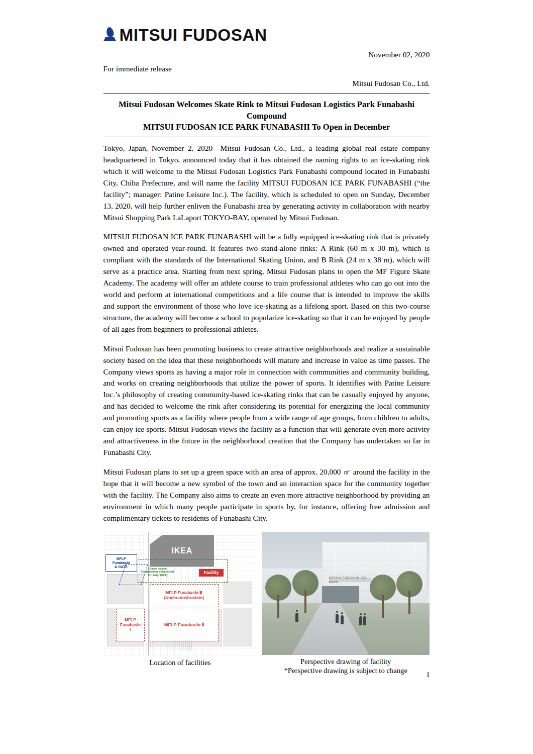MITSUI FUDOSAN
November 02, 2020
For immediate release
Mitsui Fudosan Co., Ltd.
Mitsui Fudosan Welcomes Skate Rink to Mitsui Fudosan Logistics Park Funabashi Compound MITSUI FUDOSAN ICE PARK FUNABASHI To Open in December
Tokyo, Japan, November 2, 2020—Mitsui Fudosan Co., Ltd., a leading global real estate company headquartered in Tokyo, announced today that it has obtained the naming rights to an ice-skating rink which it will welcome to the Mitsui Fudosan Logistics Park Funabashi compound located in Funabashi City, Chiba Prefecture, and will name the facility MITSUI FUDOSAN ICE PARK FUNABASHI (“the facility”; manager: Patine Leisure Inc.). The facility, which is scheduled to open on Sunday, December 13, 2020, will help further enliven the Funabashi area by generating activity in collaboration with nearby Mitsui Shopping Park LaLaport TOKYO-BAY, operated by Mitsui Fudosan.
MITSUI FUDOSAN ICE PARK FUNABASHI will be a fully equipped ice-skating rink that is privately owned and operated year-round. It features two stand-alone rinks: A Rink (60 m x 30 m), which is compliant with the standards of the International Skating Union, and B Rink (24 m x 38 m), which will serve as a practice area. Starting from next spring, Mitsui Fudosan plans to open the MF Figure Skate Academy. The academy will offer an athlete course to train professional athletes who can go out into the world and perform at international competitions and a life course that is intended to improve the skills and support the environment of those who love ice-skating as a lifelong sport. Based on this two-course structure, the academy will become a school to popularize ice-skating so that it can be enjoyed by people of all ages from beginners to professional athletes.
Mitsui Fudosan has been promoting business to create attractive neighborhoods and realize a sustainable society based on the idea that these neighborhoods will mature and increase in value as time passes. The Company views sports as having a major role in connection with communities and community building, and works on creating neighborhoods that utilize the power of sports. It identifies with Patine Leisure Inc.’s philosophy of creating community-based ice-skating rinks that can be casually enjoyed by anyone, and has decided to welcome the rink after considering its potential for energizing the local community and promoting sports as a facility where people from a wide range of age groups, from children to adults, can enjoy ice sports. Mitsui Fudosan views the facility as a function that will generate even more activity and attractiveness in the future in the neighborhood creation that the Company has undertaken so far in Funabashi City.
Mitsui Fudosan plans to set up a green space with an area of approx. 20,000 ㎡ around the facility in the hope that it will become a new symbol of the town and an interaction space for the community together with the facility. The Company also aims to create an even more attractive neighborhood by providing an environment in which many people participate in sports by, for instance, offering free admission and complimentary tickets to residents of Funabashi City.
IKEA
MFLP
Funabashi
& GATE
Green space
Completion scheduled
for July 2021)
Facility
MFLP Funabashi Ⅲ
(Underconstruction)
MFLP
Funabashi
Ⅰ
MFLP Funabashi Ⅱ
Location of facilities
MITSUI FUDOSAN ICE PARK
Perspective drawing of facility
*Perspective drawing is subject to change
1